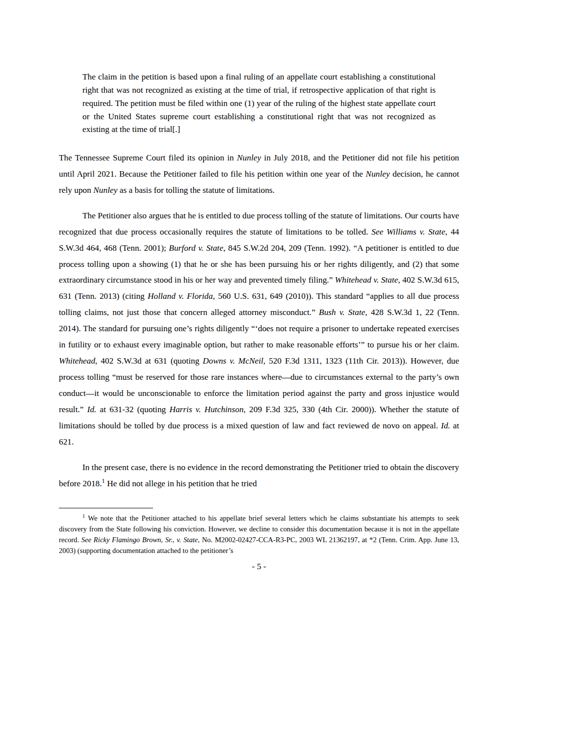The claim in the petition is based upon a final ruling of an appellate court establishing a constitutional right that was not recognized as existing at the time of trial, if retrospective application of that right is required. The petition must be filed within one (1) year of the ruling of the highest state appellate court or the United States supreme court establishing a constitutional right that was not recognized as existing at the time of trial[.]
The Tennessee Supreme Court filed its opinion in Nunley in July 2018, and the Petitioner did not file his petition until April 2021. Because the Petitioner failed to file his petition within one year of the Nunley decision, he cannot rely upon Nunley as a basis for tolling the statute of limitations.
The Petitioner also argues that he is entitled to due process tolling of the statute of limitations. Our courts have recognized that due process occasionally requires the statute of limitations to be tolled. See Williams v. State, 44 S.W.3d 464, 468 (Tenn. 2001); Burford v. State, 845 S.W.2d 204, 209 (Tenn. 1992). “A petitioner is entitled to due process tolling upon a showing (1) that he or she has been pursuing his or her rights diligently, and (2) that some extraordinary circumstance stood in his or her way and prevented timely filing.” Whitehead v. State, 402 S.W.3d 615, 631 (Tenn. 2013) (citing Holland v. Florida, 560 U.S. 631, 649 (2010)). This standard “applies to all due process tolling claims, not just those that concern alleged attorney misconduct.” Bush v. State, 428 S.W.3d 1, 22 (Tenn. 2014). The standard for pursuing one’s rights diligently “‘does not require a prisoner to undertake repeated exercises in futility or to exhaust every imaginable option, but rather to make reasonable efforts’” to pursue his or her claim. Whitehead, 402 S.W.3d at 631 (quoting Downs v. McNeil, 520 F.3d 1311, 1323 (11th Cir. 2013)). However, due process tolling “must be reserved for those rare instances where—due to circumstances external to the party’s own conduct—it would be unconscionable to enforce the limitation period against the party and gross injustice would result.” Id. at 631-32 (quoting Harris v. Hutchinson, 209 F.3d 325, 330 (4th Cir. 2000)). Whether the statute of limitations should be tolled by due process is a mixed question of law and fact reviewed de novo on appeal. Id. at 621.
In the present case, there is no evidence in the record demonstrating the Petitioner tried to obtain the discovery before 2018.1 He did not allege in his petition that he tried
1 We note that the Petitioner attached to his appellate brief several letters which he claims substantiate his attempts to seek discovery from the State following his conviction. However, we decline to consider this documentation because it is not in the appellate record. See Ricky Flamingo Brown, Sr., v. State, No. M2002-02427-CCA-R3-PC, 2003 WL 21362197, at *2 (Tenn. Crim. App. June 13, 2003) (supporting documentation attached to the petitioner’s
- 5 -